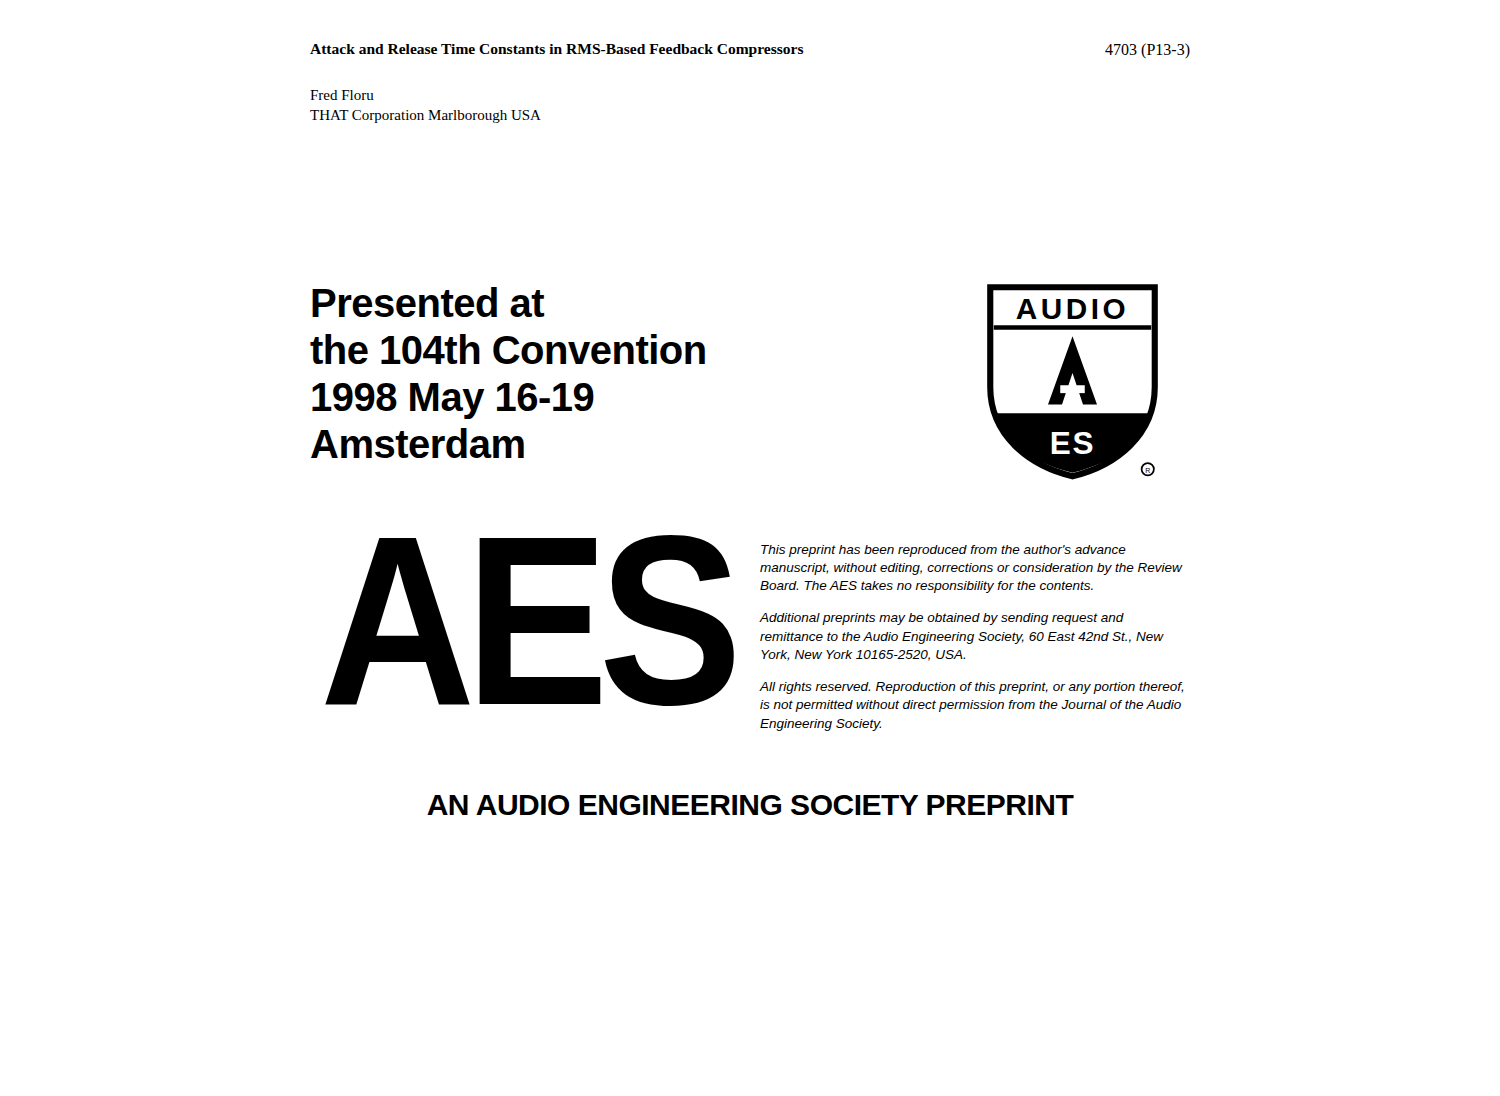Attack and Release Time Constants in RMS-Based Feedback Compressors
4703 (P13-3)
Fred Floru
THAT Corporation Marlborough USA
Presented at
the 104th Convention
1998 May 16-19
Amsterdam
AUDIO ES R
AES
This preprint has been reproduced from the author's advance manuscript, without editing, corrections or consideration by the Review Board. The AES takes no responsibility for the contents.
Additional preprints may be obtained by sending request and remittance to the Audio Engineering Society, 60 East 42nd St., New York, New York 10165-2520, USA.
All rights reserved. Reproduction of this preprint, or any portion thereof, is not permitted without direct permission from the Journal of the Audio Engineering Society.
AN AUDIO ENGINEERING SOCIETY PREPRINT